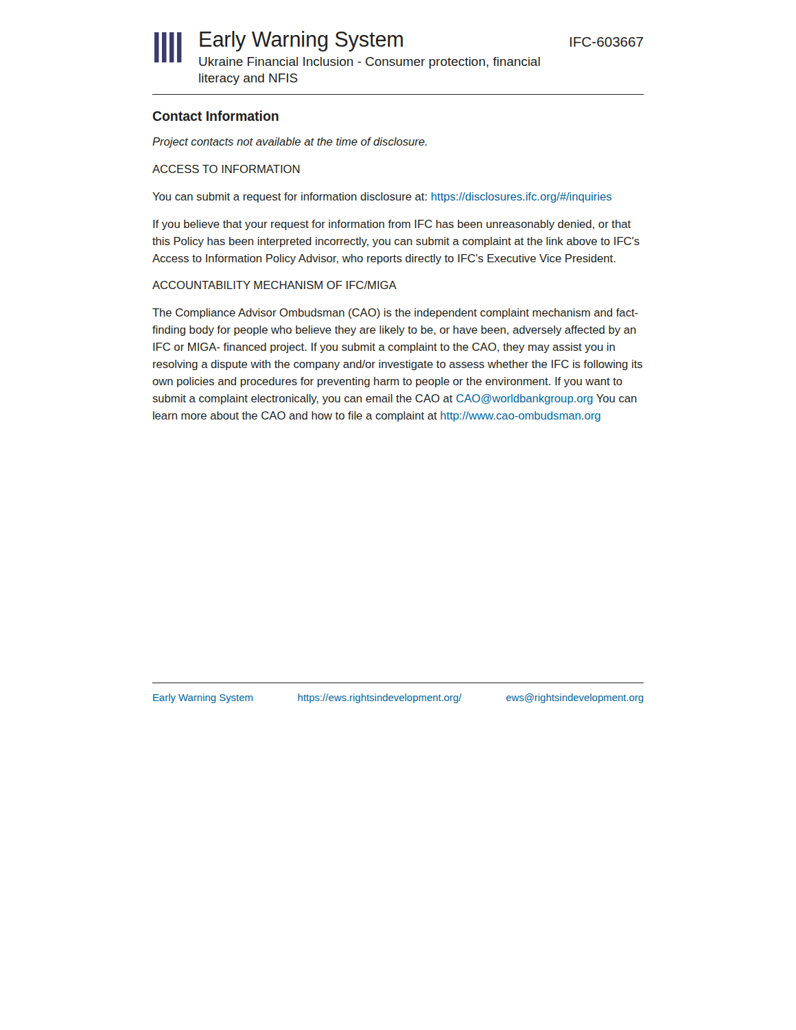Early Warning System
Ukraine Financial Inclusion - Consumer protection, financial literacy and NFIS
IFC-603667
Contact Information
Project contacts not available at the time of disclosure.
ACCESS TO INFORMATION
You can submit a request for information disclosure at: https://disclosures.ifc.org/#/inquiries
If you believe that your request for information from IFC has been unreasonably denied, or that this Policy has been interpreted incorrectly, you can submit a complaint at the link above to IFC's Access to Information Policy Advisor, who reports directly to IFC's Executive Vice President.
ACCOUNTABILITY MECHANISM OF IFC/MIGA
The Compliance Advisor Ombudsman (CAO) is the independent complaint mechanism and fact-finding body for people who believe they are likely to be, or have been, adversely affected by an IFC or MIGA- financed project. If you submit a complaint to the CAO, they may assist you in resolving a dispute with the company and/or investigate to assess whether the IFC is following its own policies and procedures for preventing harm to people or the environment. If you want to submit a complaint electronically, you can email the CAO at CAO@worldbankgroup.org You can learn more about the CAO and how to file a complaint at http://www.cao-ombudsman.org
Early Warning System
https://ews.rightsindevelopment.org/
ews@rightsindevelopment.org